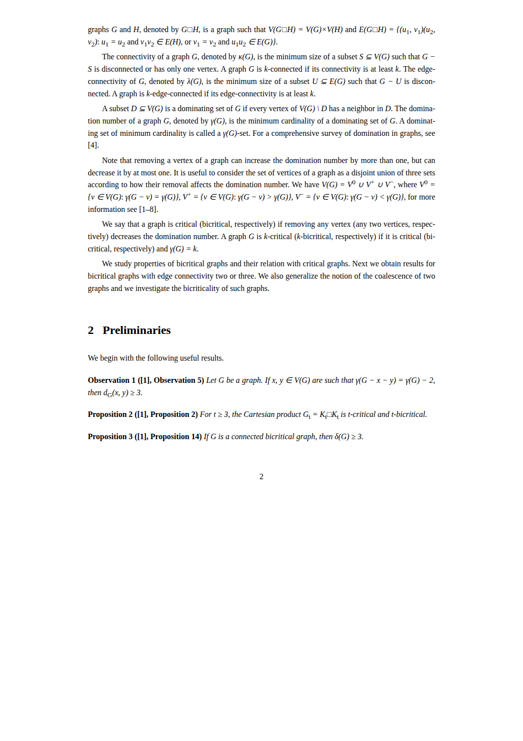graphs G and H, denoted by G□H, is a graph such that V(G□H) = V(G)×V(H) and E(G□H) = {(u1, v1)(u2, v2): u1 = u2 and v1v2 ∈ E(H), or v1 = v2 and u1u2 ∈ E(G)}.
The connectivity of a graph G, denoted by κ(G), is the minimum size of a subset S ⊆ V(G) such that G − S is disconnected or has only one vertex. A graph G is k-connected if its connectivity is at least k. The edge-connectivity of G, denoted by λ(G), is the minimum size of a subset U ⊆ E(G) such that G − U is disconnected. A graph is k-edge-connected if its edge-connectivity is at least k.
A subset D ⊆ V(G) is a dominating set of G if every vertex of V(G) \ D has a neighbor in D. The domination number of a graph G, denoted by γ(G), is the minimum cardinality of a dominating set of G. A dominating set of minimum cardinality is called a γ(G)-set. For a comprehensive survey of domination in graphs, see [4].
Note that removing a vertex of a graph can increase the domination number by more than one, but can decrease it by at most one. It is useful to consider the set of vertices of a graph as a disjoint union of three sets according to how their removal affects the domination number. We have V(G) = V0 ∪ V+ ∪ V−, where V0 = {v ∈ V(G): γ(G − v) = γ(G)}, V+ = {v ∈ V(G): γ(G − v) > γ(G)}, V− = {v ∈ V(G): γ(G − v) < γ(G)}, for more information see [1–8].
We say that a graph is critical (bicritical, respectively) if removing any vertex (any two vertices, respectively) decreases the domination number. A graph G is k-critical (k-bicritical, respectively) if it is critical (bicritical, respectively) and γ(G) = k.
We study properties of bicritical graphs and their relation with critical graphs. Next we obtain results for bicritical graphs with edge connectivity two or three. We also generalize the notion of the coalescence of two graphs and we investigate the bicriticality of such graphs.
2 Preliminaries
We begin with the following useful results.
Observation 1 ([1], Observation 5) Let G be a graph. If x, y ∈ V(G) are such that γ(G − x − y) = γ(G) − 2, then dG(x, y) ≥ 3.
Proposition 2 ([1], Proposition 2) For t ≥ 3, the Cartesian product Gt = Kt□Kt is t-critical and t-bicritical.
Proposition 3 ([1], Proposition 14) If G is a connected bicritical graph, then δ(G) ≥ 3.
2